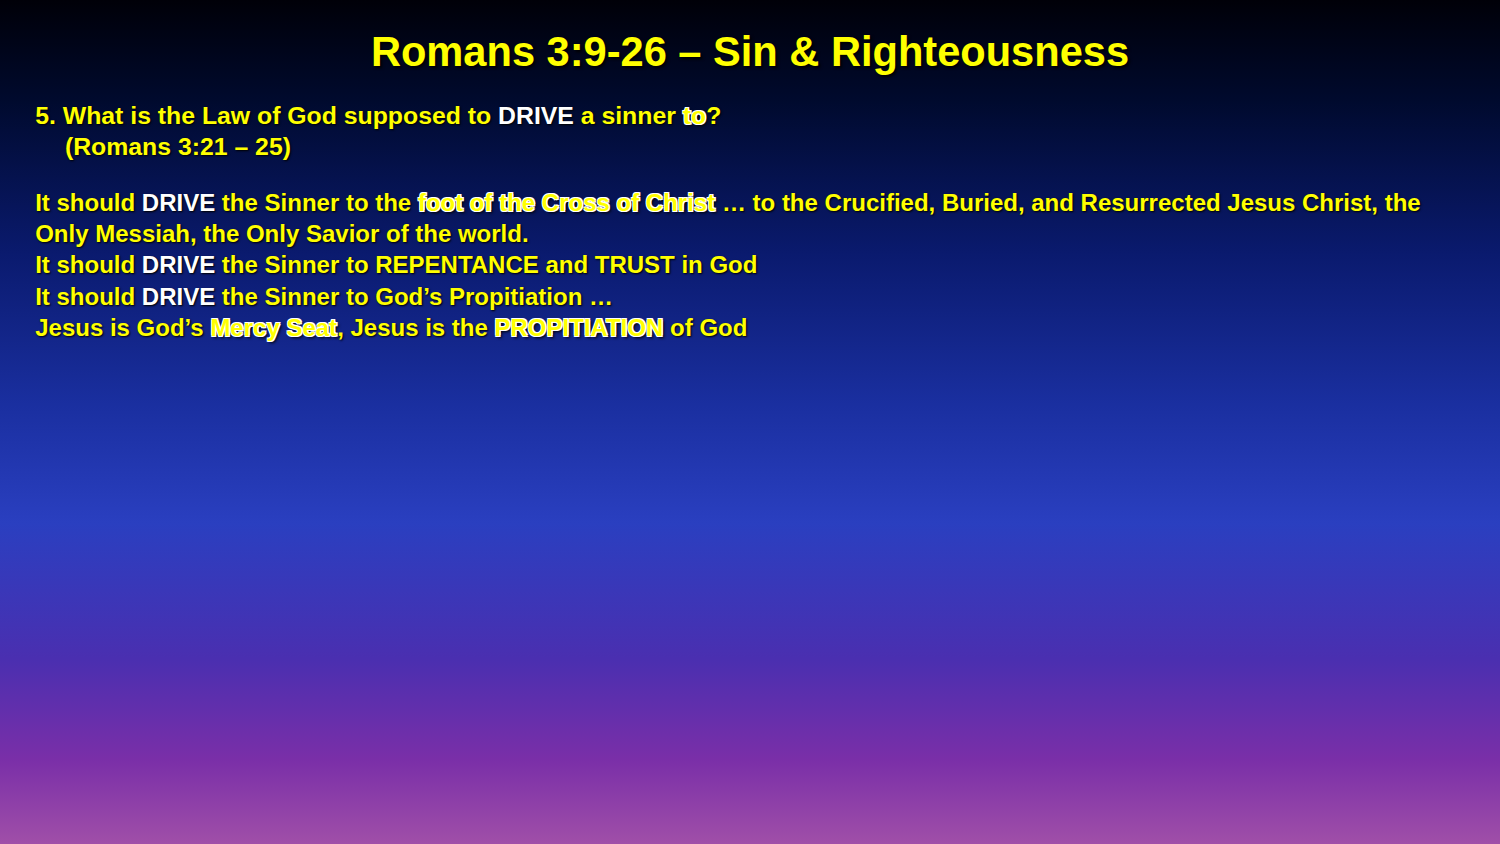Romans 3:9-26 – Sin & Righteousness
5. What is the Law of God supposed to DRIVE a sinner to? (Romans 3:21 – 25)
It should DRIVE the Sinner to the foot of the Cross of Christ … to the Crucified, Buried, and Resurrected Jesus Christ, the Only Messiah, the Only Savior of the world.
It should DRIVE the Sinner to REPENTANCE and TRUST in God
It should DRIVE the Sinner to God’s Propitiation …
Jesus is God’s Mercy Seat, Jesus is the PROPITIATION of God